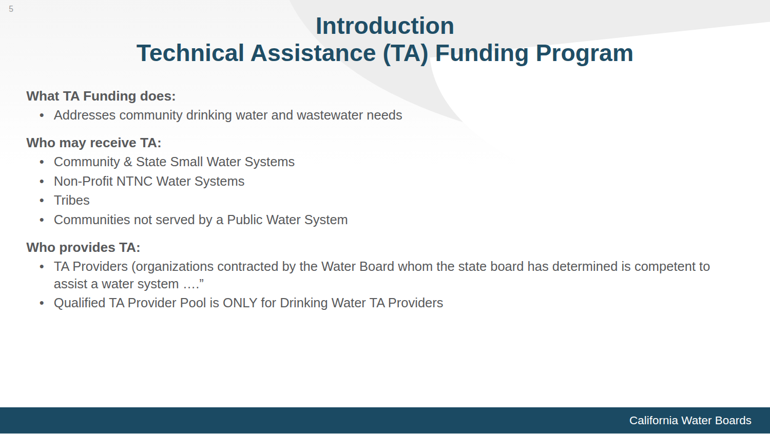5
IntroductionTechnical Assistance (TA) Funding Program
What TA Funding does:
Addresses community drinking water and wastewater needs
Who may receive TA:
Community & State Small Water Systems
Non-Profit NTNC Water Systems
Tribes
Communities not served by a Public Water System
Who provides TA:
TA Providers (organizations contracted by the Water Board whom the state board has determined is competent to assist a water system ….”
Qualified TA Provider Pool is ONLY for Drinking Water TA Providers
California Water Boards